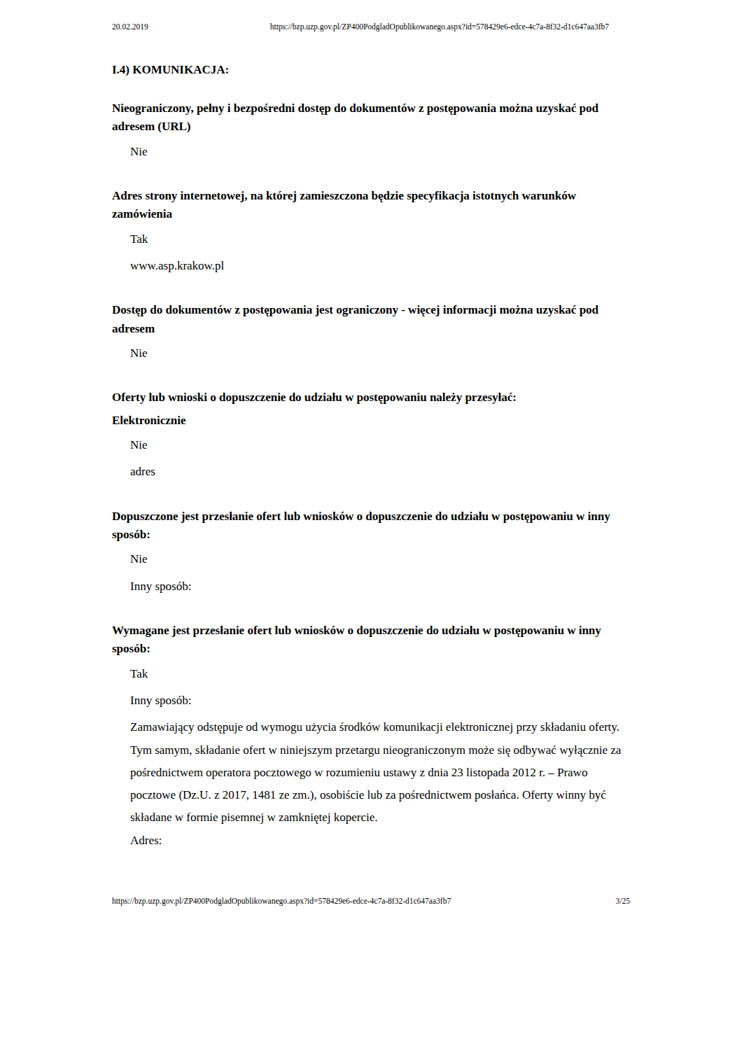20.02.2019 https://bzp.uzp.gov.pl/ZP400PodgladOpublikowanego.aspx?id=578429e6-edce-4c7a-8f32-d1c647aa3fb7
I.4) KOMUNIKACJA:
Nieograniczony, pełny i bezpośredni dostęp do dokumentów z postępowania można uzyskać pod adresem (URL)
Nie
Adres strony internetowej, na której zamieszczona będzie specyfikacja istotnych warunków zamówienia
Tak
www.asp.krakow.pl
Dostęp do dokumentów z postępowania jest ograniczony - więcej informacji można uzyskać pod adresem
Nie
Oferty lub wnioski o dopuszczenie do udziału w postępowaniu należy przesyłać:
Elektronicznie
Nie
adres
Dopuszczone jest przesłanie ofert lub wniosków o dopuszczenie do udziału w postępowaniu w inny sposób:
Nie
Inny sposób:
Wymagane jest przesłanie ofert lub wniosków o dopuszczenie do udziału w postępowaniu w inny sposób:
Tak
Inny sposób:
Zamawiający odstępuje od wymogu użycia środków komunikacji elektronicznej przy składaniu oferty. Tym samym, składanie ofert w niniejszym przetargu nieograniczonym może się odbywać wyłącznie za pośrednictwem operatora pocztowego w rozumieniu ustawy z dnia 23 listopada 2012 r. – Prawo pocztowe (Dz.U. z 2017, 1481 ze zm.), osobiście lub za pośrednictwem posłańca. Oferty winny być składane w formie pisemnej w zamkniętej kopercie.
Adres:
https://bzp.uzp.gov.pl/ZP400PodgladOpublikowanego.aspx?id=578429e6-edce-4c7a-8f32-d1c647aa3fb7 3/25